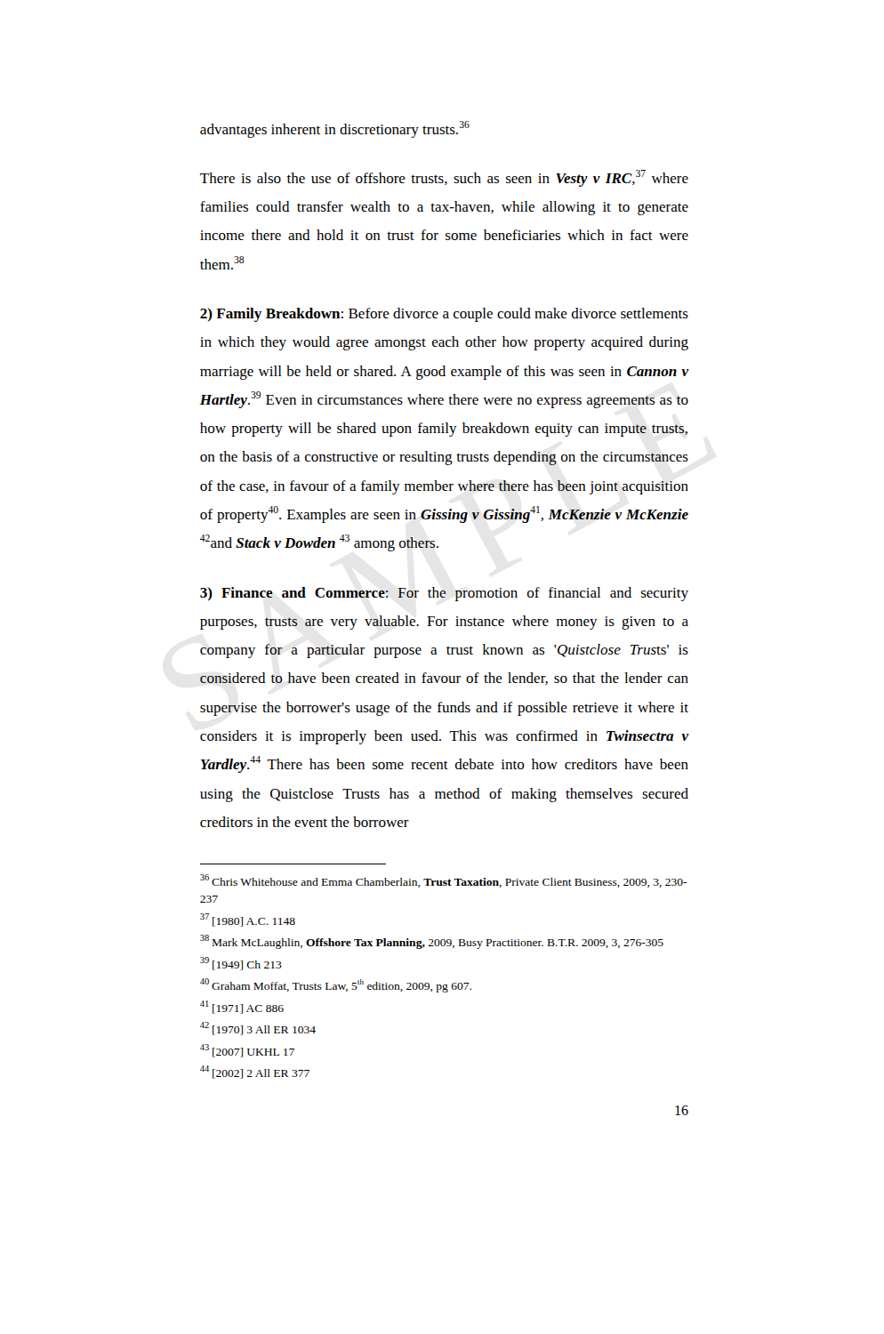SAMPLE
advantages inherent in discretionary trusts.36
There is also the use of offshore trusts, such as seen in Vesty v IRC,37 where families could transfer wealth to a tax-haven, while allowing it to generate income there and hold it on trust for some beneficiaries which in fact were them.38
2) Family Breakdown: Before divorce a couple could make divorce settlements in which they would agree amongst each other how property acquired during marriage will be held or shared. A good example of this was seen in Cannon v Hartley.39 Even in circumstances where there were no express agreements as to how property will be shared upon family breakdown equity can impute trusts, on the basis of a constructive or resulting trusts depending on the circumstances of the case, in favour of a family member where there has been joint acquisition of property40. Examples are seen in Gissing v Gissing41, McKenzie v McKenzie 42and Stack v Dowden 43 among others.
3) Finance and Commerce: For the promotion of financial and security purposes, trusts are very valuable. For instance where money is given to a company for a particular purpose a trust known as 'Quistclose Trusts' is considered to have been created in favour of the lender, so that the lender can supervise the borrower's usage of the funds and if possible retrieve it where it considers it is improperly been used. This was confirmed in Twinsectra v Yardley.44 There has been some recent debate into how creditors have been using the Quistclose Trusts has a method of making themselves secured creditors in the event the borrower
36 Chris Whitehouse and Emma Chamberlain, Trust Taxation, Private Client Business, 2009, 3, 230-237
37[1980] A.C. 1148
38 Mark McLaughlin, Offshore Tax Planning, 2009, Busy Practitioner. B.T.R. 2009, 3, 276-305
39[1949] Ch 213
40 Graham Moffat, Trusts Law, 5th edition, 2009, pg 607.
41[1971] AC 886
42[1970] 3 All ER 1034
43[2007] UKHL 17
44[2002] 2 All ER 377
16